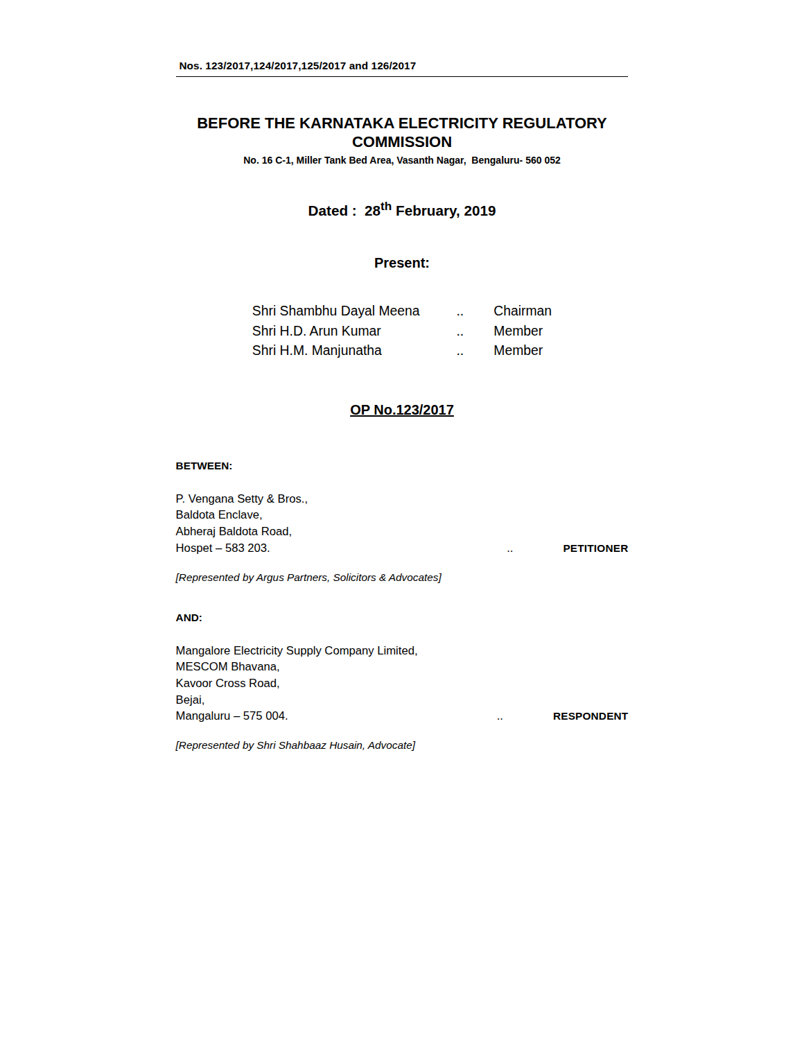Nos. 123/2017,124/2017,125/2017 and 126/2017
BEFORE THE KARNATAKA ELECTRICITY REGULATORY COMMISSION
No. 16 C-1, Miller Tank Bed Area, Vasanth Nagar, Bengaluru- 560 052
Dated : 28th February, 2019
Present:
| Shri Shambhu Dayal Meena | .. | Chairman |
| Shri H.D. Arun Kumar | .. | Member |
| Shri H.M. Manjunatha | .. | Member |
OP No.123/2017
BETWEEN:
P. Vengana Setty & Bros.,
Baldota Enclave,
Abheraj Baldota Road,
Hospet – 583 203. .. PETITIONER
[Represented by Argus Partners, Solicitors & Advocates]
AND:
Mangalore Electricity Supply Company Limited,
MESCOM Bhavana,
Kavoor Cross Road,
Bejai,
Mangaluru – 575 004. .. RESPONDENT
[Represented by Shri Shahbaaz Husain, Advocate]